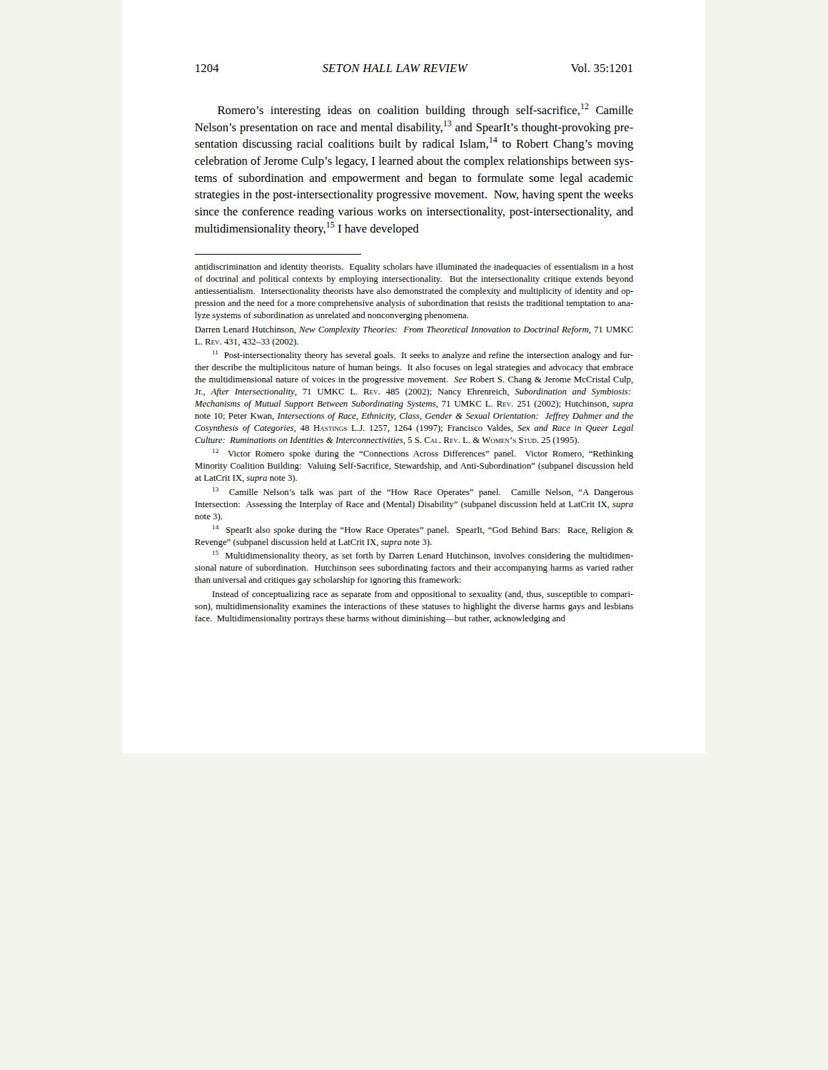1204 SETON HALL LAW REVIEW Vol. 35:1201
Romero’s interesting ideas on coalition building through self-sacrifice,12 Camille Nelson’s presentation on race and mental disability,13 and SpearIt’s thought-provoking presentation discussing racial coalitions built by radical Islam,14 to Robert Chang’s moving celebration of Jerome Culp’s legacy, I learned about the complex relationships between systems of subordination and empowerment and began to formulate some legal academic strategies in the post-intersectionality progressive movement. Now, having spent the weeks since the conference reading various works on intersectionality, post-intersectionality, and multidimensionality theory,15 I have developed
antidiscrimination and identity theorists. Equality scholars have illuminated the inadequacies of essentialism in a host of doctrinal and political contexts by employing intersectionality. But the intersectionality critique extends beyond antiessentialism. Intersectionality theorists have also demonstrated the complexity and multiplicity of identity and oppression and the need for a more comprehensive analysis of subordination that resists the traditional temptation to analyze systems of subordination as unrelated and nonconverging phenomena.
Darren Lenard Hutchinson, New Complexity Theories: From Theoretical Innovation to Doctrinal Reform, 71 UMKC L. Rev. 431, 432–33 (2002).
11 Post-intersectionality theory has several goals. It seeks to analyze and refine the intersection analogy and further describe the multiplicitous nature of human beings. It also focuses on legal strategies and advocacy that embrace the multidimensional nature of voices in the progressive movement. See Robert S. Chang & Jerome McCristal Culp, Jr., After Intersectionality, 71 UMKC L. Rev. 485 (2002); Nancy Ehrenreich, Subordination and Symbiosis: Mechanisms of Mutual Support Between Subordinating Systems, 71 UMKC L. Rev. 251 (2002); Hutchinson, supra note 10; Peter Kwan, Intersections of Race, Ethnicity, Class, Gender & Sexual Orientation: Jeffrey Dahmer and the Cosynthesis of Categories, 48 Hastings L.J. 1257, 1264 (1997); Francisco Valdes, Sex and Race in Queer Legal Culture: Ruminations on Identities & Interconnectivities, 5 S. Cal. Rev. L. & Women’s Stud. 25 (1995).
12 Victor Romero spoke during the “Connections Across Differences” panel. Victor Romero, “Rethinking Minority Coalition Building: Valuing Self-Sacrifice, Stewardship, and Anti-Subordination” (subpanel discussion held at LatCrit IX, supra note 3).
13 Camille Nelson’s talk was part of the “How Race Operates” panel. Camille Nelson, “A Dangerous Intersection: Assessing the Interplay of Race and (Mental) Disability” (subpanel discussion held at LatCrit IX, supra note 3).
14 SpearIt also spoke during the “How Race Operates” panel. SpearIt, “God Behind Bars: Race, Religion & Revenge” (subpanel discussion held at LatCrit IX, supra note 3).
15 Multidimensionality theory, as set forth by Darren Lenard Hutchinson, involves considering the multidimensional nature of subordination. Hutchinson sees subordinating factors and their accompanying harms as varied rather than universal and critiques gay scholarship for ignoring this framework:
Instead of conceptualizing race as separate from and oppositional to sexuality (and, thus, susceptible to comparison), multidimensionality examines the interactions of these statuses to highlight the diverse harms gays and lesbians face. Multidimensionality portrays these harms without diminishing—but rather, acknowledging and